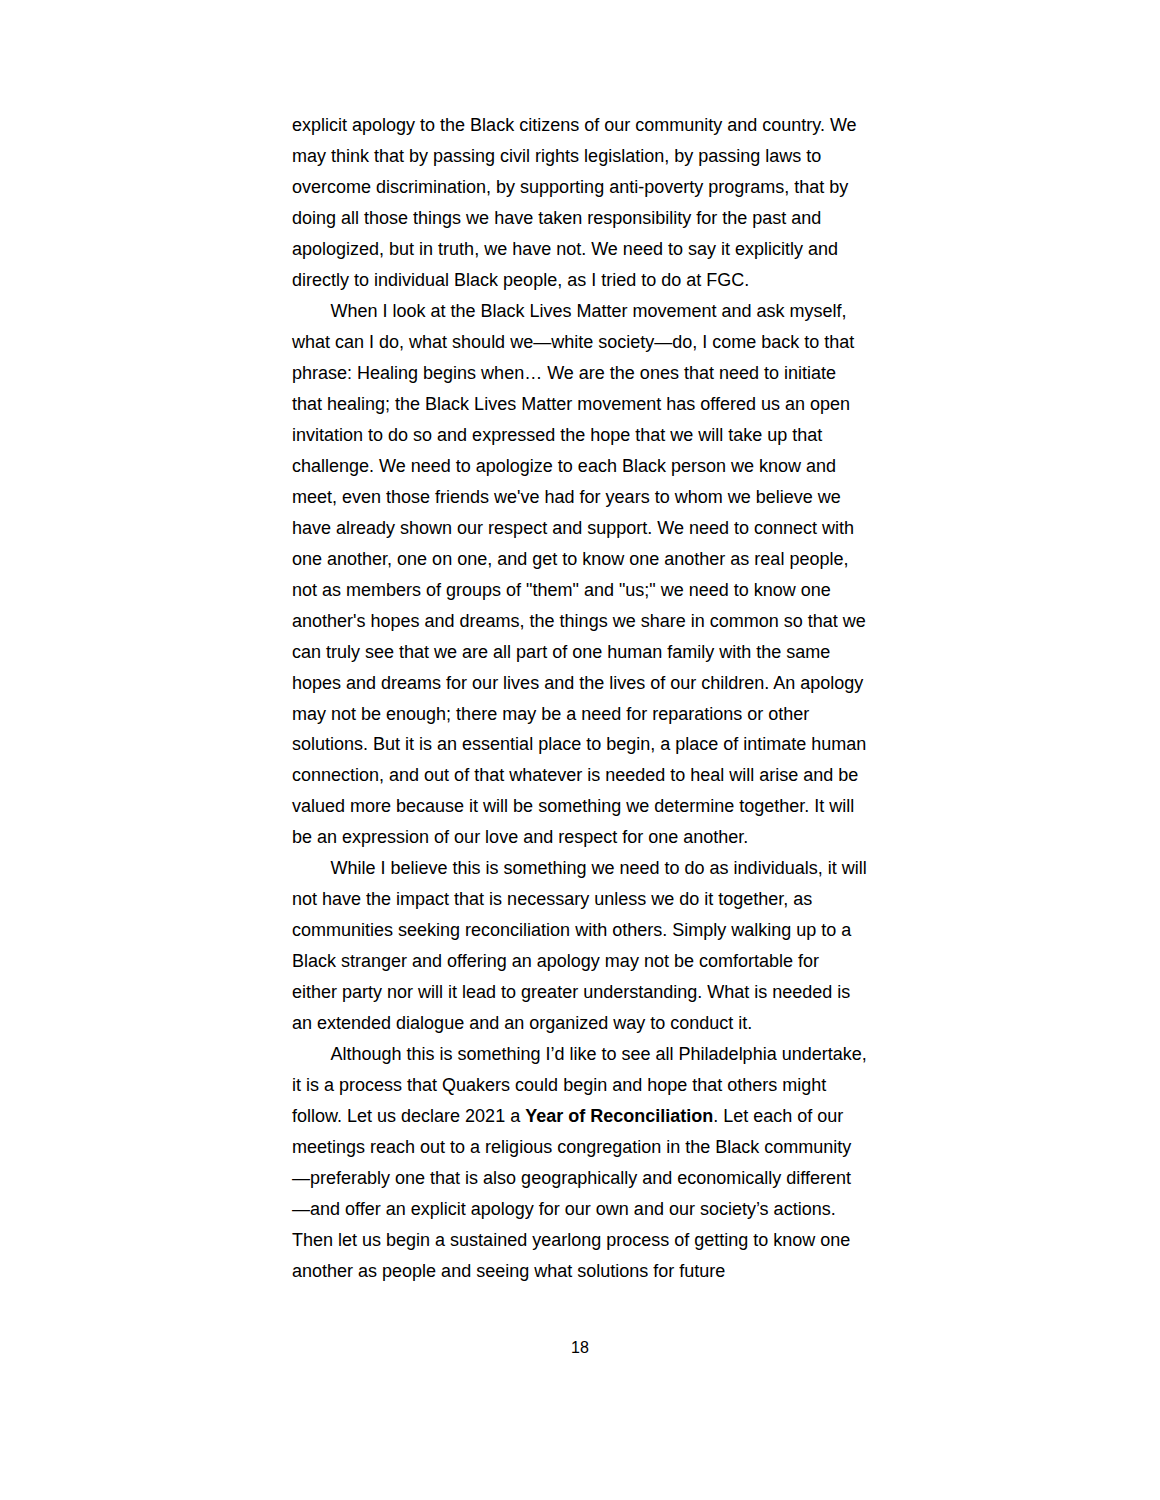explicit apology to the Black citizens of our community and country. We may think that by passing civil rights legislation, by passing laws to overcome discrimination, by supporting anti-poverty programs, that by doing all those things we have taken responsibility for the past and apologized, but in truth, we have not. We need to say it explicitly and directly to individual Black people, as I tried to do at FGC.
When I look at the Black Lives Matter movement and ask myself, what can I do, what should we—white society—do, I come back to that phrase: Healing begins when… We are the ones that need to initiate that healing; the Black Lives Matter movement has offered us an open invitation to do so and expressed the hope that we will take up that challenge. We need to apologize to each Black person we know and meet, even those friends we've had for years to whom we believe we have already shown our respect and support. We need to connect with one another, one on one, and get to know one another as real people, not as members of groups of "them" and "us;" we need to know one another's hopes and dreams, the things we share in common so that we can truly see that we are all part of one human family with the same hopes and dreams for our lives and the lives of our children. An apology may not be enough; there may be a need for reparations or other solutions. But it is an essential place to begin, a place of intimate human connection, and out of that whatever is needed to heal will arise and be valued more because it will be something we determine together. It will be an expression of our love and respect for one another.
While I believe this is something we need to do as individuals, it will not have the impact that is necessary unless we do it together, as communities seeking reconciliation with others. Simply walking up to a Black stranger and offering an apology may not be comfortable for either party nor will it lead to greater understanding. What is needed is an extended dialogue and an organized way to conduct it.
Although this is something I’d like to see all Philadelphia undertake, it is a process that Quakers could begin and hope that others might follow. Let us declare 2021 a Year of Reconciliation. Let each of our meetings reach out to a religious congregation in the Black community—preferably one that is also geographically and economically different—and offer an explicit apology for our own and our society’s actions. Then let us begin a sustained yearlong process of getting to know one another as people and seeing what solutions for future
18